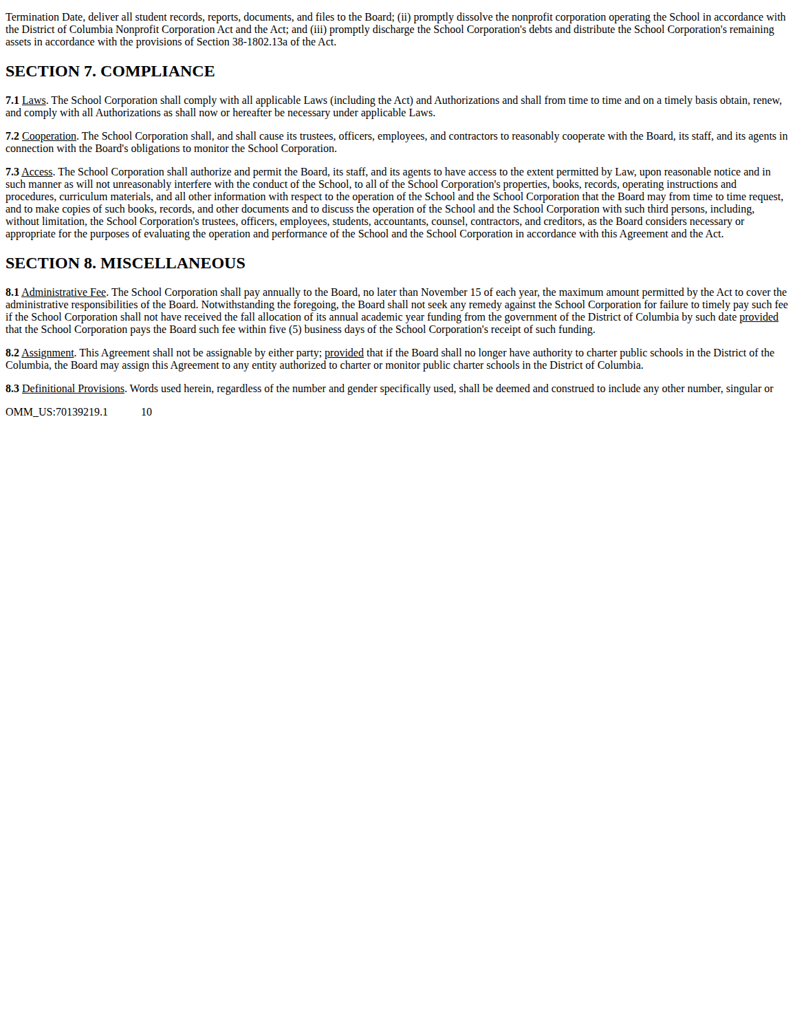Termination Date, deliver all student records, reports, documents, and files to the Board; (ii) promptly dissolve the nonprofit corporation operating the School in accordance with the District of Columbia Nonprofit Corporation Act and the Act; and (iii) promptly discharge the School Corporation's debts and distribute the School Corporation's remaining assets in accordance with the provisions of Section 38-1802.13a of the Act.
SECTION 7. COMPLIANCE
7.1 Laws. The School Corporation shall comply with all applicable Laws (including the Act) and Authorizations and shall from time to time and on a timely basis obtain, renew, and comply with all Authorizations as shall now or hereafter be necessary under applicable Laws.
7.2 Cooperation. The School Corporation shall, and shall cause its trustees, officers, employees, and contractors to reasonably cooperate with the Board, its staff, and its agents in connection with the Board's obligations to monitor the School Corporation.
7.3 Access. The School Corporation shall authorize and permit the Board, its staff, and its agents to have access to the extent permitted by Law, upon reasonable notice and in such manner as will not unreasonably interfere with the conduct of the School, to all of the School Corporation's properties, books, records, operating instructions and procedures, curriculum materials, and all other information with respect to the operation of the School and the School Corporation that the Board may from time to time request, and to make copies of such books, records, and other documents and to discuss the operation of the School and the School Corporation with such third persons, including, without limitation, the School Corporation's trustees, officers, employees, students, accountants, counsel, contractors, and creditors, as the Board considers necessary or appropriate for the purposes of evaluating the operation and performance of the School and the School Corporation in accordance with this Agreement and the Act.
SECTION 8. MISCELLANEOUS
8.1 Administrative Fee. The School Corporation shall pay annually to the Board, no later than November 15 of each year, the maximum amount permitted by the Act to cover the administrative responsibilities of the Board. Notwithstanding the foregoing, the Board shall not seek any remedy against the School Corporation for failure to timely pay such fee if the School Corporation shall not have received the fall allocation of its annual academic year funding from the government of the District of Columbia by such date provided that the School Corporation pays the Board such fee within five (5) business days of the School Corporation's receipt of such funding.
8.2 Assignment. This Agreement shall not be assignable by either party; provided that if the Board shall no longer have authority to charter public schools in the District of the Columbia, the Board may assign this Agreement to any entity authorized to charter or monitor public charter schools in the District of Columbia.
8.3 Definitional Provisions. Words used herein, regardless of the number and gender specifically used, shall be deemed and construed to include any other number, singular or
OMM_US:70139219.1 10